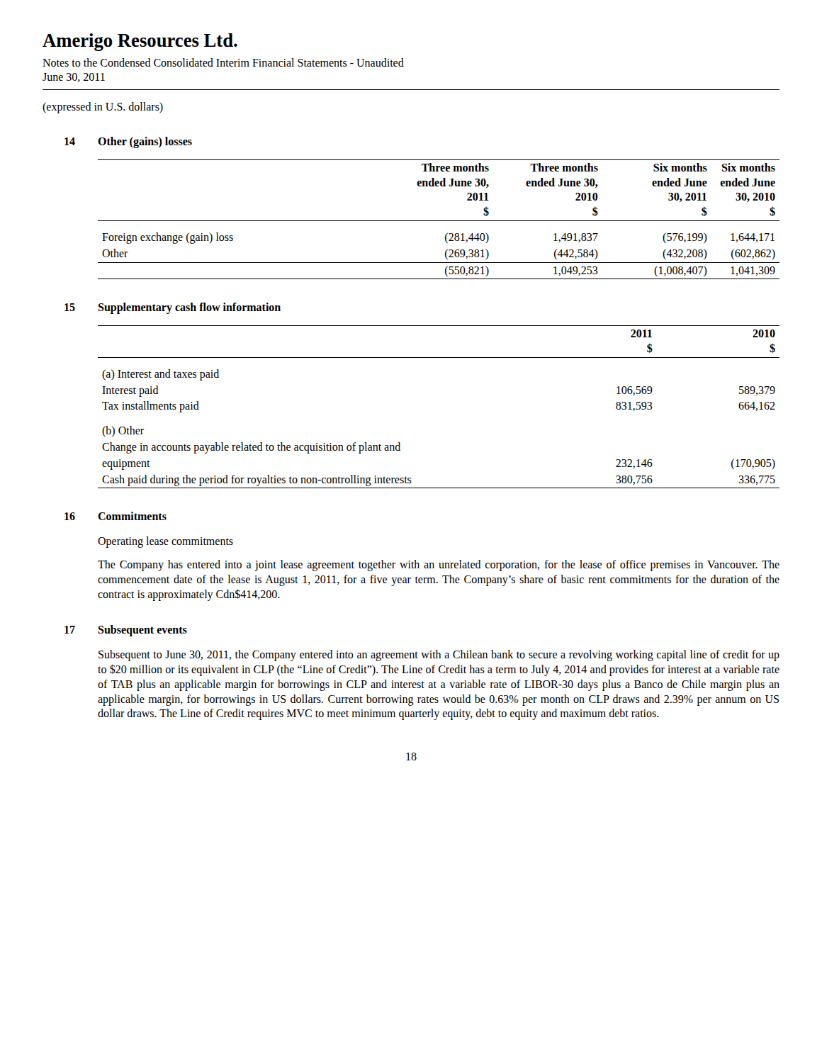Amerigo Resources Ltd.
Notes to the Condensed Consolidated Interim Financial Statements - Unaudited
June 30, 2011
(expressed in U.S. dollars)
14
Other (gains) losses
| | Three months ended June 30, 2011 $ | Three months ended June 30, 2010 $ | Six months ended June 30, 2011 $ | Six months ended June 30, 2010 $ |
| --- | --- | --- | --- | --- |
| Foreign exchange (gain) loss | (281,440) | 1,491,837 | (576,199) | 1,644,171 |
| Other | (269,381) | (442,584) | (432,208) | (602,862) |
| | (550,821) | 1,049,253 | (1,008,407) | 1,041,309 |
15
Supplementary cash flow information
| | 2011 $ | 2010 $ |
| --- | --- | --- |
| (a) Interest and taxes paid | | |
| Interest paid | 106,569 | 589,379 |
| Tax installments paid | 831,593 | 664,162 |
| (b) Other | | |
| Change in accounts payable related to the acquisition of plant and | | |
| equipment | 232,146 | (170,905) |
| Cash paid during the period for royalties to non-controlling interests | 380,756 | 336,775 |
16
Commitments
Operating lease commitments
The Company has entered into a joint lease agreement together with an unrelated corporation, for the lease of office premises in Vancouver. The commencement date of the lease is August 1, 2011, for a five year term. The Company’s share of basic rent commitments for the duration of the contract is approximately Cdn$414,200.
17
Subsequent events
Subsequent to June 30, 2011, the Company entered into an agreement with a Chilean bank to secure a revolving working capital line of credit for up to $20 million or its equivalent in CLP (the “Line of Credit”). The Line of Credit has a term to July 4, 2014 and provides for interest at a variable rate of TAB plus an applicable margin for borrowings in CLP and interest at a variable rate of LIBOR-30 days plus a Banco de Chile margin plus an applicable margin, for borrowings in US dollars. Current borrowing rates would be 0.63% per month on CLP draws and 2.39% per annum on US dollar draws. The Line of Credit requires MVC to meet minimum quarterly equity, debt to equity and maximum debt ratios.
18